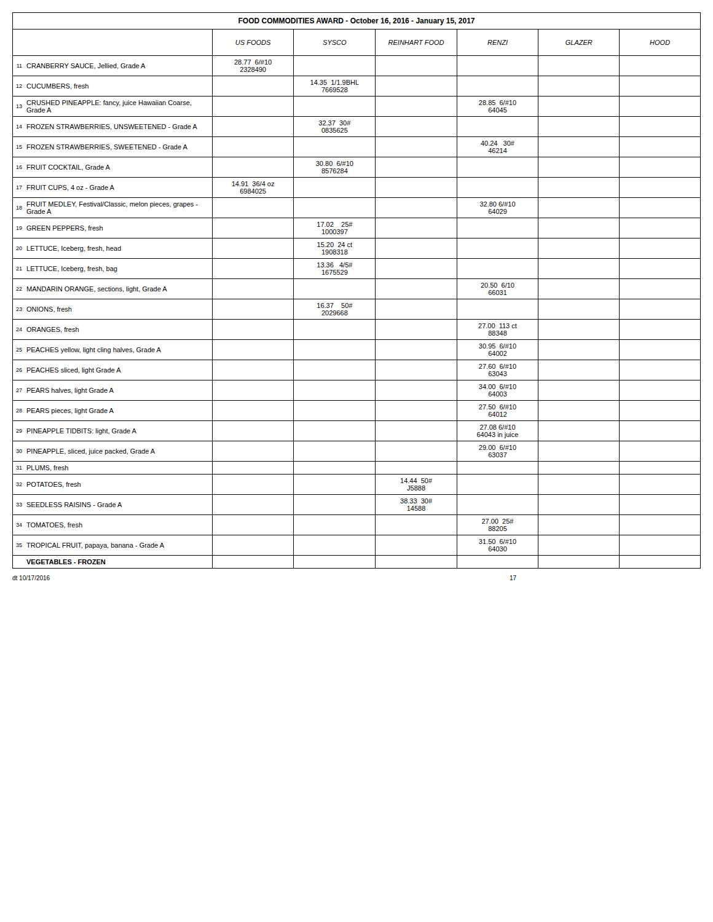FOOD COMMODITIES AWARD - October 16, 2016 - January 15, 2017
| | US FOODS | SYSCO | REINHART FOOD | RENZI | GLAZER | HOOD |
| --- | --- | --- | --- | --- | --- | --- |
| 11 | CRANBERRY SAUCE, Jellied, Grade A | 28.77 6/#10 2328490 | | | | | |
| 12 | CUCUMBERS, fresh | | 14.35 1/1.9BHL 7669528 | | | | |
| 13 | CRUSHED PINEAPPLE: fancy, juice Hawaiian Coarse, Grade A | | | | 28.85 6/#10 64045 | | |
| 14 | FROZEN STRAWBERRIES, UNSWEETENED - Grade A | | 32.37 30# 0835625 | | | | |
| 15 | FROZEN STRAWBERRIES, SWEETENED - Grade A | | | | 40.24 30# 46214 | | |
| 16 | FRUIT COCKTAIL, Grade A | | 30.80 6/#10 8576284 | | | | |
| 17 | FRUIT CUPS, 4 oz - Grade A | 14.91 36/4 oz 6984025 | | | | | |
| 18 | FRUIT MEDLEY, Festival/Classic, melon pieces, grapes - Grade A | | | | 32.80 6/#10 64029 | | |
| 19 | GREEN PEPPERS, fresh | | 17.02 25# 1000397 | | | | |
| 20 | LETTUCE, Iceberg, fresh, head | | 15.20 24 ct 1908318 | | | | |
| 21 | LETTUCE, Iceberg, fresh, bag | | 13.36 4/5# 1675529 | | | | |
| 22 | MANDARIN ORANGE, sections, light, Grade A | | | | 20.50 6/10 66031 | | |
| 23 | ONIONS, fresh | | 16.37 50# 2029668 | | | | |
| 24 | ORANGES, fresh | | | | 27.00 113 ct 88348 | | |
| 25 | PEACHES yellow, light cling halves, Grade A | | | | 30.95 6/#10 64002 | | |
| 26 | PEACHES sliced, light Grade A | | | | 27.60 6/#10 63043 | | |
| 27 | PEARS halves, light Grade A | | | | 34.00 6/#10 64003 | | |
| 28 | PEARS pieces, light Grade A | | | | 27.50 6/#10 64012 | | |
| 29 | PINEAPPLE TIDBITS: light, Grade A | | | | 27.08 6/#10 64043 in juice | | |
| 30 | PINEAPPLE, sliced, juice packed, Grade A | | | | 29.00 6/#10 63037 | | |
| 31 | PLUMS, fresh | | | | | | |
| 32 | POTATOES, fresh | | | 14.44 50# J5888 | | | |
| 33 | SEEDLESS RAISINS - Grade A | | | 38.33 30# 14588 | | | |
| 34 | TOMATOES, fresh | | | | 27.00 25# 88205 | | |
| 35 | TROPICAL FRUIT, papaya, banana - Grade A | | | | 31.50 6/#10 64030 | | |
| | VEGETABLES - FROZEN | | | | | | |
dt 10/17/2016 17